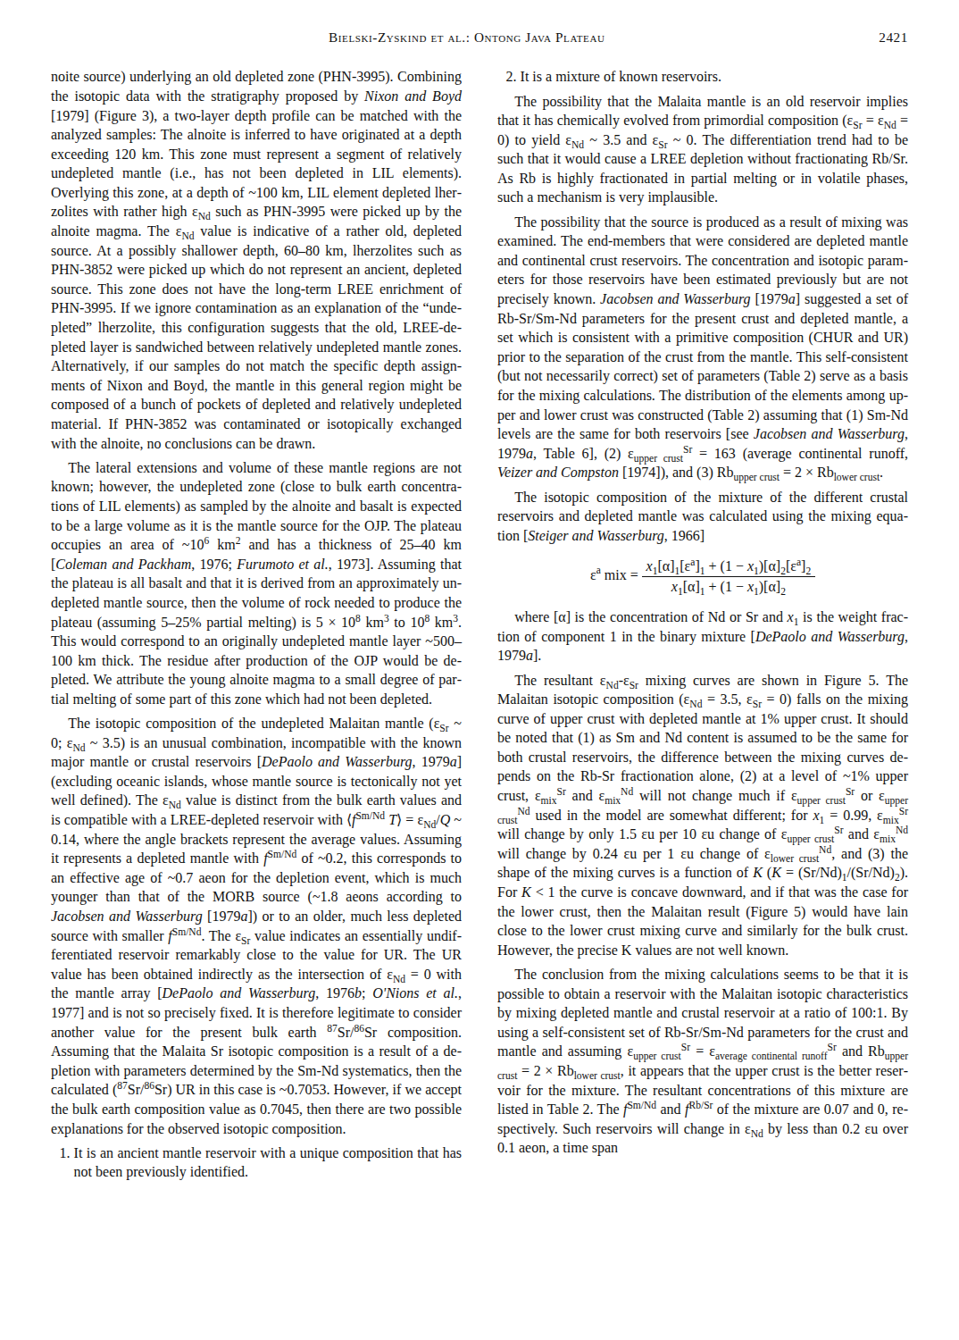Bielski-Zyskind et al.: Ontong Java Plateau 2421
noite source) underlying an old depleted zone (PHN-3995). Combining the isotopic data with the stratigraphy proposed by Nixon and Boyd [1979] (Figure 3), a two-layer depth profile can be matched with the analyzed samples: The alnoite is inferred to have originated at a depth exceeding 120 km. This zone must represent a segment of relatively undepleted mantle (i.e., has not been depleted in LIL elements). Overlying this zone, at a depth of ~100 km, LIL element depleted lherzolites with rather high εNd such as PHN-3995 were picked up by the alnoite magma. The εNd value is indicative of a rather old, depleted source. At a possibly shallower depth, 60–80 km, lherzolites such as PHN-3852 were picked up which do not represent an ancient, depleted source. This zone does not have the long-term LREE enrichment of PHN-3995. If we ignore contamination as an explanation of the “undepleted” lherzolite, this configuration suggests that the old, LREE-depleted layer is sandwiched between relatively undepleted mantle zones. Alternatively, if our samples do not match the specific depth assignments of Nixon and Boyd, the mantle in this general region might be composed of a bunch of pockets of depleted and relatively undepleted material. If PHN-3852 was contaminated or isotopically exchanged with the alnoite, no conclusions can be drawn.
The lateral extensions and volume of these mantle regions are not known; however, the undepleted zone (close to bulk earth concentrations of LIL elements) as sampled by the alnoite and basalt is expected to be a large volume as it is the mantle source for the OJP. The plateau occupies an area of ~106 km2 and has a thickness of 25–40 km [Coleman and Packham, 1976; Furumoto et al., 1973]. Assuming that the plateau is all basalt and that it is derived from an approximately undepleted mantle source, then the volume of rock needed to produce the plateau (assuming 5–25% partial melting) is 5 × 108 km3 to 108 km3. This would correspond to an originally undepleted mantle layer ~500–100 km thick. The residue after production of the OJP would be depleted. We attribute the young alnoite magma to a small degree of partial melting of some part of this zone which had not been depleted.
The isotopic composition of the undepleted Malaitan mantle (εSr ~ 0; εNd ~ 3.5) is an unusual combination, incompatible with the known major mantle or crustal reservoirs [DePaolo and Wasserburg, 1979a] (excluding oceanic islands, whose mantle source is tectonically not yet well defined). The εNd value is distinct from the bulk earth values and is compatible with a LREE-depleted reservoir with ⟨fSm/Nd T⟩ = εNd/Q ~ 0.14, where the angle brackets represent the average values. Assuming it represents a depleted mantle with fSm/Nd of ~0.2, this corresponds to an effective age of ~0.7 aeon for the depletion event, which is much younger than that of the MORB source (~1.8 aeons according to Jacobsen and Wasserburg [1979a]) or to an older, much less depleted source with smaller fSm/Nd. The εSr value indicates an essentially undifferentiated reservoir remarkably close to the value for UR. The UR value has been obtained indirectly as the intersection of εNd = 0 with the mantle array [DePaolo and Wasserburg, 1976b; O'Nions et al., 1977] and is not so precisely fixed. It is therefore legitimate to consider another value for the present bulk earth 87Sr/86Sr composition. Assuming that the Malaita Sr isotopic composition is a result of a depletion with parameters determined by the Sm-Nd systematics, then the calculated (87Sr/86Sr) UR in this case is ~0.7053. However, if we accept the bulk earth composition value as 0.7045, then there are two possible explanations for the observed isotopic composition.
It is an ancient mantle reservoir with a unique composition that has not been previously identified.
It is a mixture of known reservoirs.
The possibility that the Malaita mantle is an old reservoir implies that it has chemically evolved from primordial composition (εSr = εNd = 0) to yield εNd ~ 3.5 and εSr ~ 0. The differentiation trend had to be such that it would cause a LREE depletion without fractionating Rb/Sr. As Rb is highly fractionated in partial melting or in volatile phases, such a mechanism is very implausible.
The possibility that the source is produced as a result of mixing was examined. The end-members that were considered are depleted mantle and continental crust reservoirs. The concentration and isotopic parameters for those reservoirs have been estimated previously but are not precisely known. Jacobsen and Wasserburg [1979a] suggested a set of Rb-Sr/Sm-Nd parameters for the present crust and depleted mantle, a set which is consistent with a primitive composition (CHUR and UR) prior to the separation of the crust from the mantle. This self-consistent (but not necessarily correct) set of parameters (Table 2) serve as a basis for the mixing calculations. The distribution of the elements among upper and lower crust was constructed (Table 2) assuming that (1) Sm-Nd levels are the same for both reservoirs [see Jacobsen and Wasserburg, 1979a, Table 6], (2) εupper crustSr = 163 (average continental runoff, Veizer and Compston [1974]), and (3) Rbupper crust = 2 × Rblower crust.
The isotopic composition of the mixture of the different crustal reservoirs and depleted mantle was calculated using the mixing equation [Steiger and Wasserburg, 1966]
εa mix = x1[α]1[εa]1 + (1 − x1)[α]2[εa]2 x1[α]1 + (1 − x1)[α]2
where [α] is the concentration of Nd or Sr and x1 is the weight fraction of component 1 in the binary mixture [DePaolo and Wasserburg, 1979a].
The resultant εNd-εSr mixing curves are shown in Figure 5. The Malaitan isotopic composition (εNd = 3.5, εSr = 0) falls on the mixing curve of upper crust with depleted mantle at 1% upper crust. It should be noted that (1) as Sm and Nd content is assumed to be the same for both crustal reservoirs, the difference between the mixing curves depends on the Rb-Sr fractionation alone, (2) at a level of ~1% upper crust, εmixSr and εmixNd will not change much if εupper crustSr or εupper crustNd used in the model are somewhat different; for x1 = 0.99, εmixSr will change by only 1.5 εu per 10 εu change of εupper crustSr and εmixNd will change by 0.24 εu per 1 εu change of εlower crustNd, and (3) the shape of the mixing curves is a function of K (K = (Sr/Nd)1/(Sr/Nd)2). For K < 1 the curve is concave downward, and if that was the case for the lower crust, then the Malaitan result (Figure 5) would have lain close to the lower crust mixing curve and similarly for the bulk crust. However, the precise K values are not well known.
The conclusion from the mixing calculations seems to be that it is possible to obtain a reservoir with the Malaitan isotopic characteristics by mixing depleted mantle and crustal reservoir at a ratio of 100:1. By using a self-consistent set of Rb-Sr/Sm-Nd parameters for the crust and mantle and assuming εupper crustSr = εaverage continental runoffSr and Rbupper crust = 2 × Rblower crust, it appears that the upper crust is the better reservoir for the mixture. The resultant concentrations of this mixture are listed in Table 2. The fSm/Nd and fRb/Sr of the mixture are 0.07 and 0, respectively. Such reservoirs will change in εNd by less than 0.2 εu over 0.1 aeon, a time span